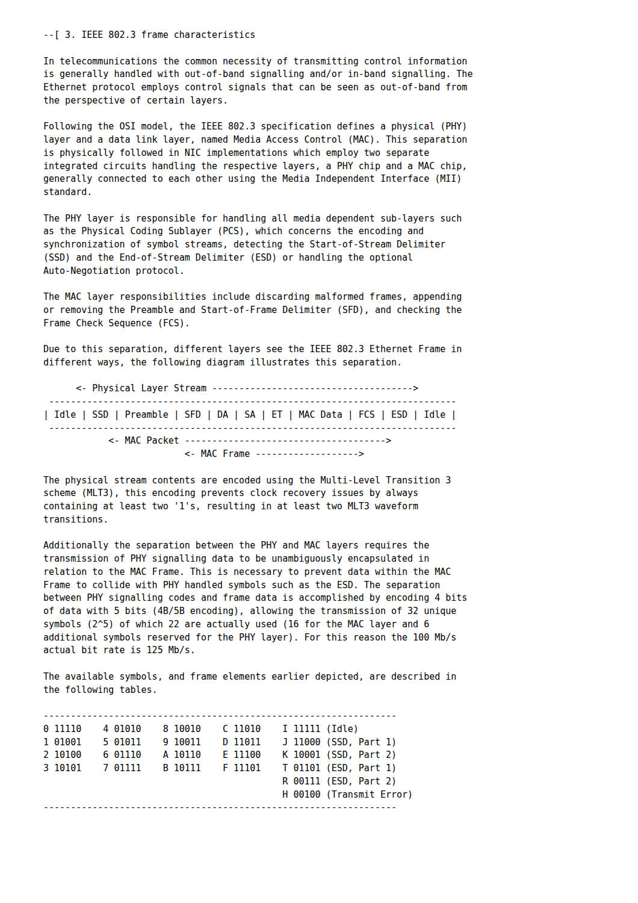--[ 3. IEEE 802.3 frame characteristics
In telecommunications the common necessity of transmitting control information is generally handled with out-of-band signalling and/or in-band signalling. The Ethernet protocol employs control signals that can be seen as out-of-band from the perspective of certain layers.
Following the OSI model, the IEEE 802.3 specification defines a physical (PHY) layer and a data link layer, named Media Access Control (MAC). This separation is physically followed in NIC implementations which employ two separate integrated circuits handling the respective layers, a PHY chip and a MAC chip, generally connected to each other using the Media Independent Interface (MII) standard.
The PHY layer is responsible for handling all media dependent sub-layers such as the Physical Coding Sublayer (PCS), which concerns the encoding and synchronization of symbol streams, detecting the Start-of-Stream Delimiter (SSD) and the End-of-Stream Delimiter (ESD) or handling the optional Auto-Negotiation protocol.
The MAC layer responsibilities include discarding malformed frames, appending or removing the Preamble and Start-of-Frame Delimiter (SFD), and checking the Frame Check Sequence (FCS).
Due to this separation, different layers see the IEEE 802.3 Ethernet Frame in different ways, the following diagram illustrates this separation.
      <- Physical Layer Stream ------------------------------------->
 ---------------------------------------------------------------------------
| Idle | SSD | Preamble | SFD | DA | SA | ET | MAC Data | FCS | ESD | Idle |
 ---------------------------------------------------------------------------
            <- MAC Packet ------------------------------------->
                          <- MAC Frame ------------------->
The physical stream contents are encoded using the Multi-Level Transition 3 scheme (MLT3), this encoding prevents clock recovery issues by always containing at least two '1's, resulting in at least two MLT3 waveform transitions.
Additionally the separation between the PHY and MAC layers requires the transmission of PHY signalling data to be unambiguously encapsulated in relation to the MAC Frame. This is necessary to prevent data within the MAC Frame to collide with PHY handled symbols such as the ESD. The separation between PHY signalling codes and frame data is accomplished by encoding 4 bits of data with 5 bits (4B/5B encoding), allowing the transmission of 32 unique symbols (2^5) of which 22 are actually used (16 for the MAC layer and 6 additional symbols reserved for the PHY layer). For this reason the 100 Mb/s actual bit rate is 125 Mb/s.
The available symbols, and frame elements earlier depicted, are described in the following tables.
-----------------------------------------------------------------
0 11110    4 01010    8 10010    C 11010    I 11111 (Idle)
1 01001    5 01011    9 10011    D 11011    J 11000 (SSD, Part 1)
2 10100    6 01110    A 10110    E 11100    K 10001 (SSD, Part 2)
3 10101    7 01111    B 10111    F 11101    T 01101 (ESD, Part 1)
                                            R 00111 (ESD, Part 2)
                                            H 00100 (Transmit Error)
-----------------------------------------------------------------